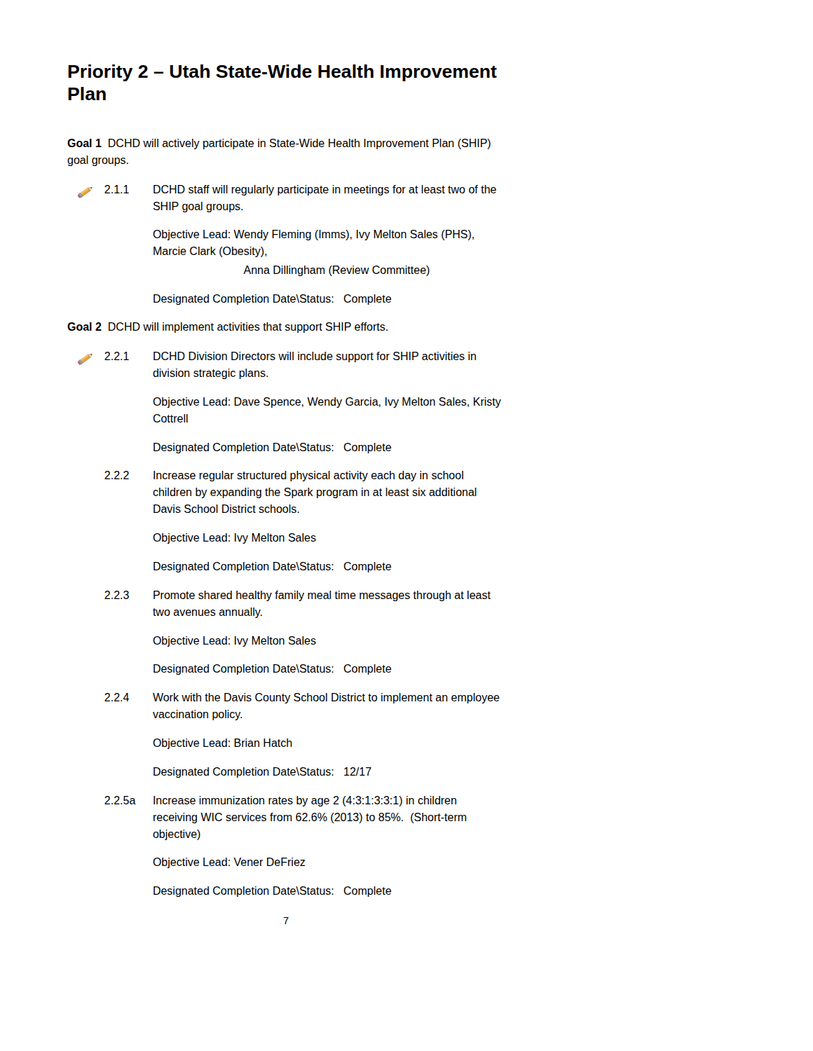Priority 2 – Utah State-Wide Health Improvement Plan
Goal 1 DCHD will actively participate in State-Wide Health Improvement Plan (SHIP) goal groups.
2.1.1 DCHD staff will regularly participate in meetings for at least two of the SHIP goal groups.
Objective Lead: Wendy Fleming (Imms), Ivy Melton Sales (PHS), Marcie Clark (Obesity),
Anna Dillingham (Review Committee)
Designated Completion Date\Status: Complete
Goal 2 DCHD will implement activities that support SHIP efforts.
2.2.1 DCHD Division Directors will include support for SHIP activities in division strategic plans.
Objective Lead: Dave Spence, Wendy Garcia, Ivy Melton Sales, Kristy Cottrell
Designated Completion Date\Status: Complete
2.2.2 Increase regular structured physical activity each day in school children by expanding the Spark program in at least six additional Davis School District schools.
Objective Lead: Ivy Melton Sales
Designated Completion Date\Status: Complete
2.2.3 Promote shared healthy family meal time messages through at least two avenues annually.
Objective Lead: Ivy Melton Sales
Designated Completion Date\Status: Complete
2.2.4 Work with the Davis County School District to implement an employee vaccination policy.
Objective Lead: Brian Hatch
Designated Completion Date\Status: 12/17
2.2.5a Increase immunization rates by age 2 (4:3:1:3:3:1) in children receiving WIC services from 62.6% (2013) to 85%. (Short-term objective)
Objective Lead: Vener DeFriez
Designated Completion Date\Status: Complete
7